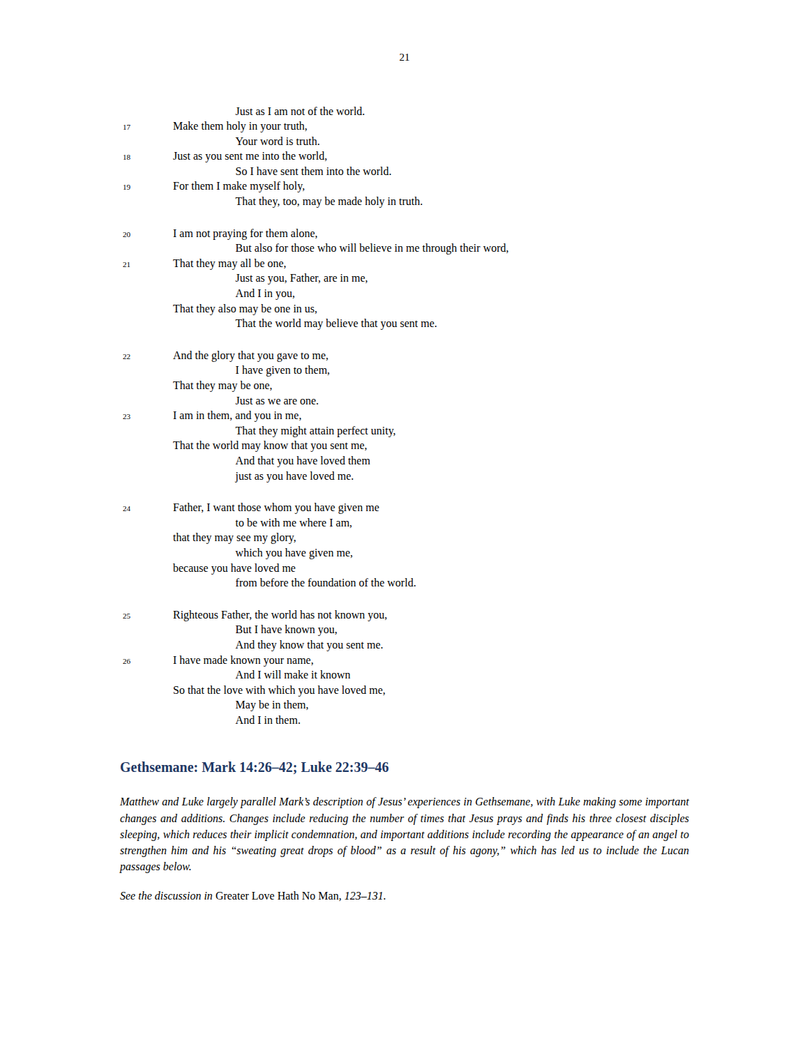21
Just as I am not of the world.
17 Make them holy in your truth,
Your word is truth.
18 Just as you sent me into the world,
So I have sent them into the world.
19 For them I make myself holy,
That they, too, may be made holy in truth.
20 I am not praying for them alone,
But also for those who will believe in me through their word,
21 That they may all be one,
Just as you, Father, are in me,
And I in you,
That they also may be one in us,
That the world may believe that you sent me.
22 And the glory that you gave to me,
I have given to them,
That they may be one,
Just as we are one.
23 I am in them, and you in me,
That they might attain perfect unity,
That the world may know that you sent me,
And that you have loved them
just as you have loved me.
24 Father, I want those whom you have given me
to be with me where I am,
that they may see my glory,
which you have given me,
because you have loved me
from before the foundation of the world.
25 Righteous Father, the world has not known you,
But I have known you,
And they know that you sent me.
26 I have made known your name,
And I will make it known
So that the love with which you have loved me,
May be in them,
And I in them.
Gethsemane: Mark 14:26–42; Luke 22:39–46
Matthew and Luke largely parallel Mark’s description of Jesus’ experiences in Gethsemane, with Luke making some important changes and additions. Changes include reducing the number of times that Jesus prays and finds his three closest disciples sleeping, which reduces their implicit condemnation, and important additions include recording the appearance of an angel to strengthen him and his “sweating great drops of blood” as a result of his agony,” which has led us to include the Lucan passages below.
See the discussion in Greater Love Hath No Man, 123–131.